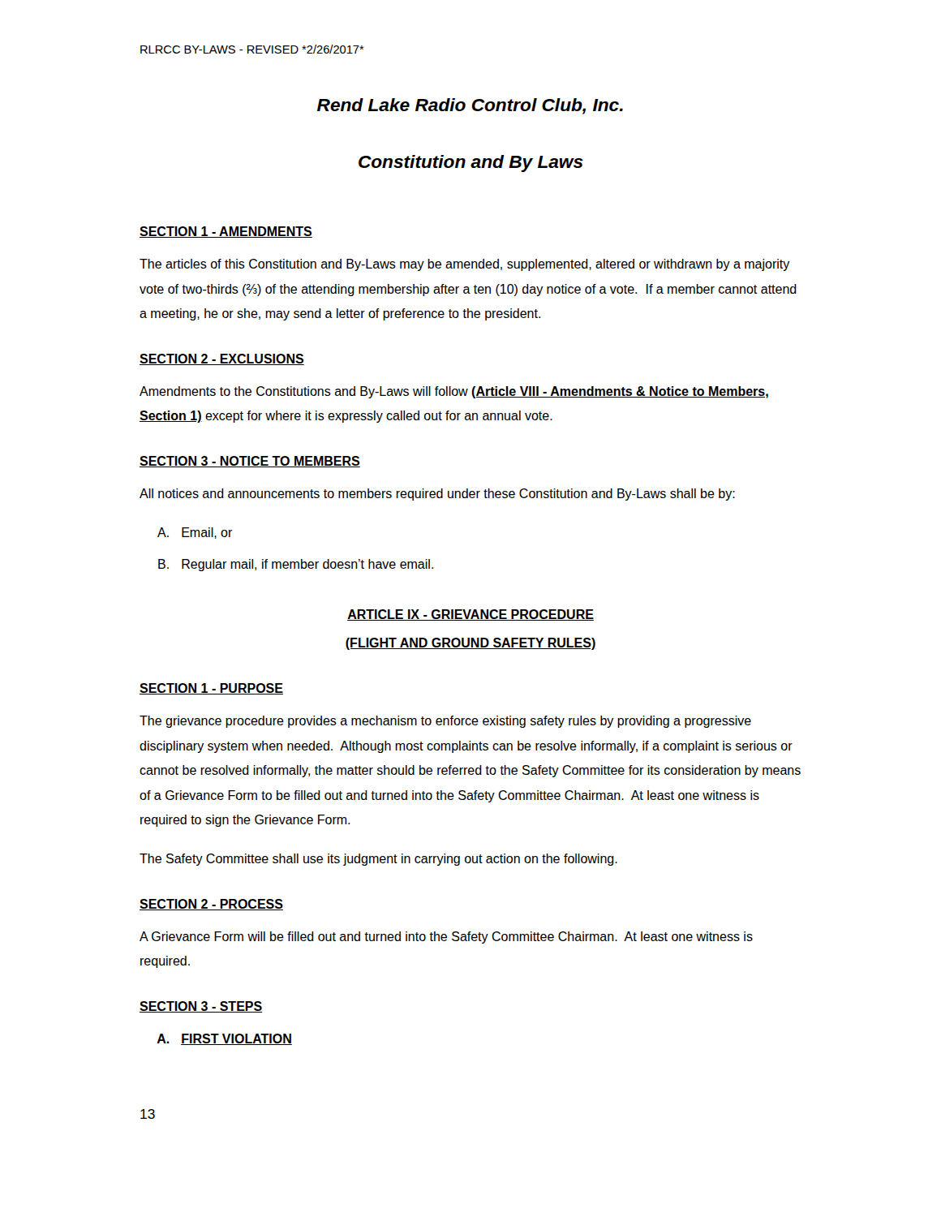RLRCC BY-LAWS - REVISED *2/26/2017*
Rend Lake Radio Control Club, Inc.
Constitution and By Laws
SECTION 1 - AMENDMENTS
The articles of this Constitution and By-Laws may be amended, supplemented, altered or withdrawn by a majority vote of two-thirds (⅔) of the attending membership after a ten (10) day notice of a vote. If a member cannot attend a meeting, he or she, may send a letter of preference to the president.
SECTION 2 - EXCLUSIONS
Amendments to the Constitutions and By-Laws will follow (Article VIII - Amendments & Notice to Members, Section 1) except for where it is expressly called out for an annual vote.
SECTION 3 - NOTICE TO MEMBERS
All notices and announcements to members required under these Constitution and By-Laws shall be by:
Email, or
Regular mail, if member doesn’t have email.
ARTICLE IX - GRIEVANCE PROCEDURE
(FLIGHT AND GROUND SAFETY RULES)
SECTION 1 - PURPOSE
The grievance procedure provides a mechanism to enforce existing safety rules by providing a progressive disciplinary system when needed. Although most complaints can be resolve informally, if a complaint is serious or cannot be resolved informally, the matter should be referred to the Safety Committee for its consideration by means of a Grievance Form to be filled out and turned into the Safety Committee Chairman. At least one witness is required to sign the Grievance Form.
The Safety Committee shall use its judgment in carrying out action on the following.
SECTION 2 - PROCESS
A Grievance Form will be filled out and turned into the Safety Committee Chairman. At least one witness is required.
SECTION 3 - STEPS
FIRST VIOLATION
13